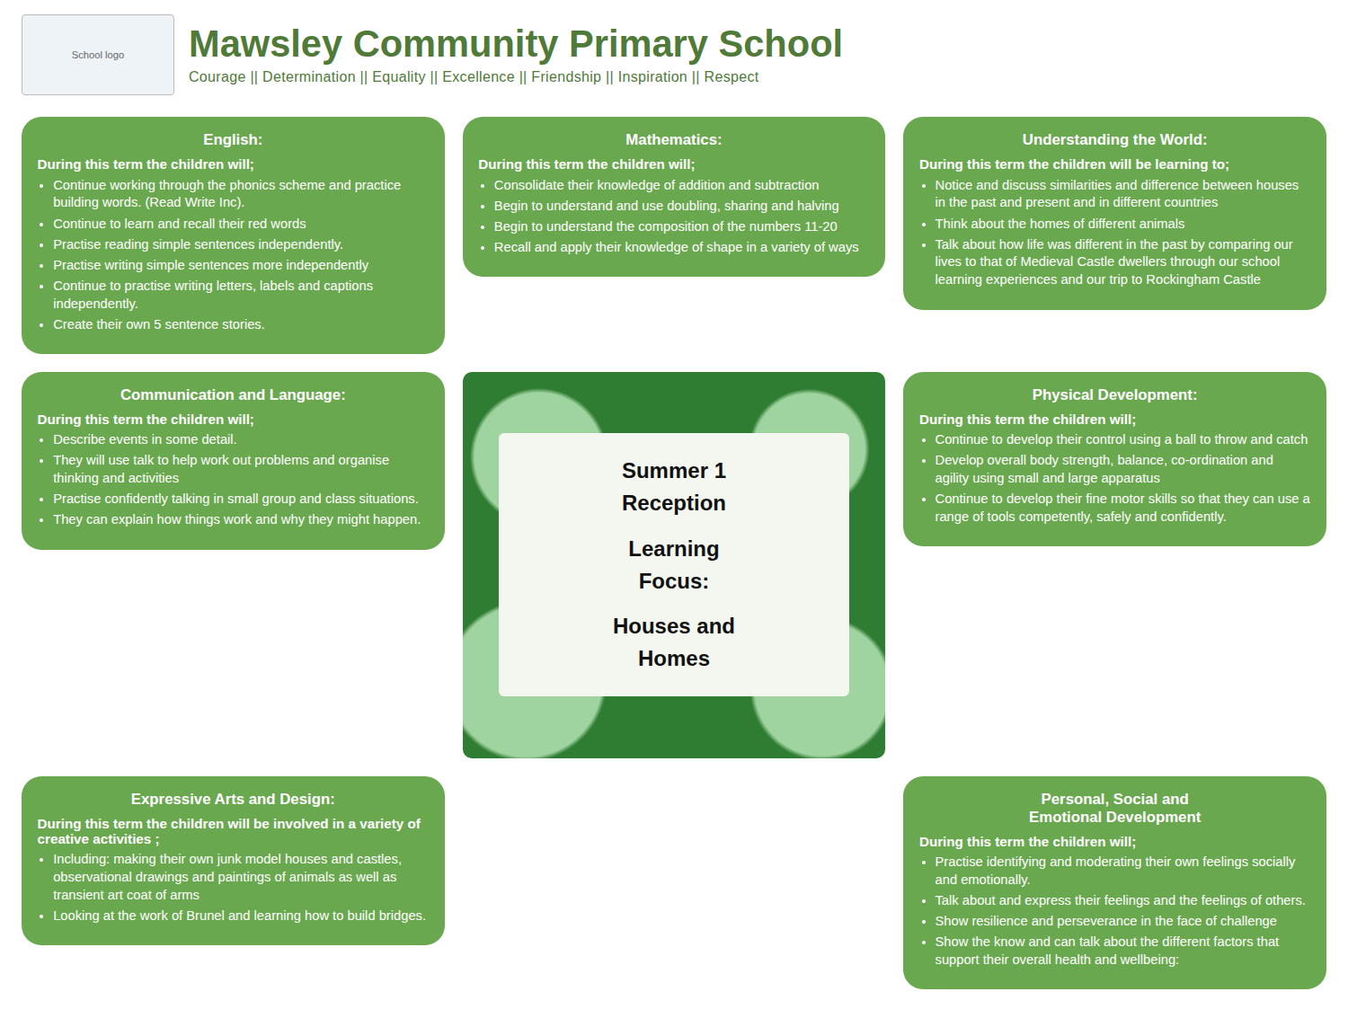School logo
Mawsley Community Primary School
Courage || Determination || Equality || Excellence || Friendship || Inspiration || Respect
English:
During this term the children will;
Continue working through the phonics scheme and practice building words. (Read Write Inc).
Continue to learn and recall their red words
Practise reading simple sentences independently.
Practise writing simple sentences more independently
Continue to practise writing letters, labels and captions independently.
Create their own 5 sentence stories.
Mathematics:
During this term the children will;
Consolidate their knowledge of addition and subtraction
Begin to understand and use doubling, sharing and halving
Begin to understand the composition of the numbers 11-20
Recall and apply their knowledge of shape in a variety of ways
Understanding the World:
During this term the children will be learning to;
Notice and discuss similarities and difference between houses in the past and present and in different countries
Think about the homes of different animals
Talk about how life was different in the past by comparing our lives to that of Medieval Castle dwellers through our school learning experiences and our trip to Rockingham Castle
Communication and Language:
During this term the children will;
Describe events in some detail.
They will use talk to help work out problems and organise thinking and activities
Practise confidently talking in small group and class situations.
They can explain how things work and why they might happen.
Summer 1 Reception Learning Focus: Houses and Homes
Physical Development:
During this term the children will;
Continue to develop their control using a ball to throw and catch
Develop overall body strength, balance, co-ordination and agility using small and large apparatus
Continue to develop their fine motor skills so that they can use a range of tools competently, safely and confidently.
Expressive Arts and Design:
During this term the children will be involved in a variety of creative activities ;
Including: making their own junk model houses and castles, observational drawings and paintings of animals as well as transient art coat of arms
Looking at the work of Brunel and learning how to build bridges.
Personal, Social and
Emotional Development
During this term the children will;
Practise identifying and moderating their own feelings socially and emotionally.
Talk about and express their feelings and the feelings of others.
Show resilience and perseverance in the face of challenge
Show the know and can talk about the different factors that support their overall health and wellbeing: